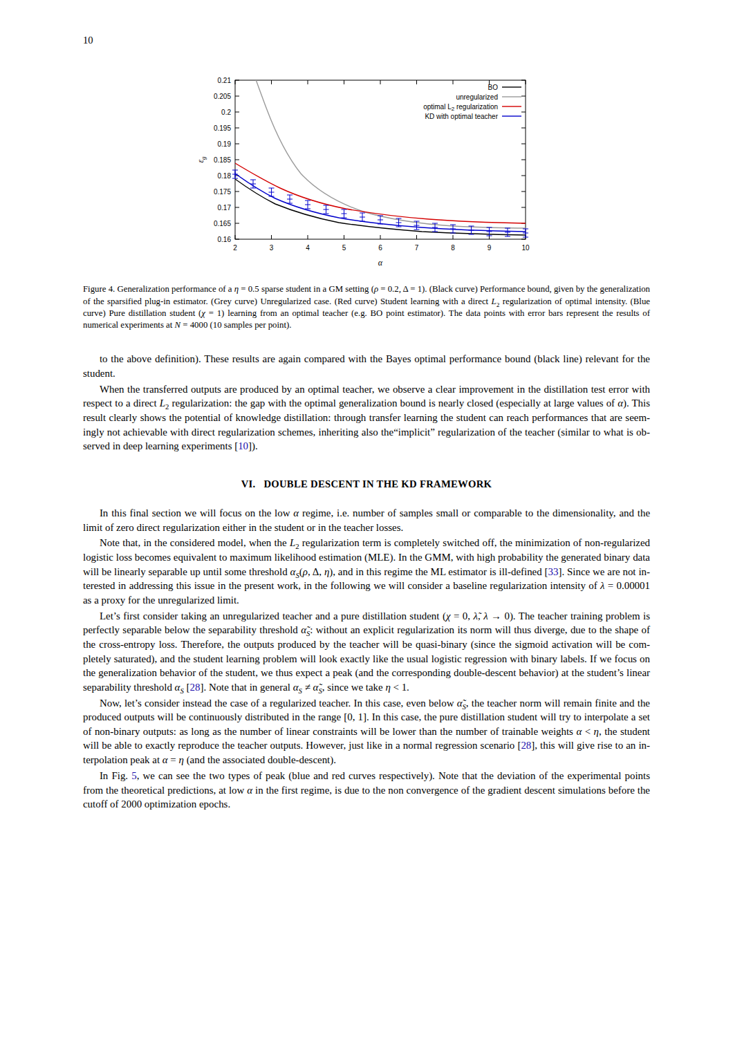10
0.21 0.205 0.2 0.195 0.19 0.185 0.18 0.175 0.17 0.165 0.16 2 3 4 5 6 7 8 9 10 α εg BO unregularized optimal L2 regularization KD with optimal teacher
Figure 4. Generalization performance of a η = 0.5 sparse student in a GM setting (ρ = 0.2, Δ = 1). (Black curve) Performance bound, given by the generalization of the sparsified plug-in estimator. (Grey curve) Unregularized case. (Red curve) Student learning with a direct L2 regularization of optimal intensity. (Blue curve) Pure distillation student (χ = 1) learning from an optimal teacher (e.g. BO point estimator). The data points with error bars represent the results of numerical experiments at N = 4000 (10 samples per point).
to the above definition). These results are again compared with the Bayes optimal performance bound (black line) relevant for the student.
When the transferred outputs are produced by an optimal teacher, we observe a clear improvement in the distillation test error with respect to a direct L2 regularization: the gap with the optimal generalization bound is nearly closed (especially at large values of α). This result clearly shows the potential of knowledge distillation: through transfer learning the student can reach performances that are seemingly not achievable with direct regularization schemes, inheriting also the“implicit” regularization of the teacher (similar to what is observed in deep learning experiments [10]).
VI. Double descent in the KD framework
In this final section we will focus on the low α regime, i.e. number of samples small or comparable to the dimensionality, and the limit of zero direct regularization either in the student or in the teacher losses.
Note that, in the considered model, when the L2 regularization term is completely switched off, the minimization of non-regularized logistic loss becomes equivalent to maximum likelihood estimation (MLE). In the GMM, with high probability the generated binary data will be linearly separable up until some threshold αS(ρ, Δ, η), and in this regime the ML estimator is ill-defined [33]. Since we are not interested in addressing this issue in the present work, in the following we will consider a baseline regularization intensity of λ = 0.00001 as a proxy for the unregularized limit.
Let’s first consider taking an unregularized teacher and a pure distillation student (χ = 0, λ̃, λ → 0). The teacher training problem is perfectly separable below the separability threshold α̃S: without an explicit regularization its norm will thus diverge, due to the shape of the cross-entropy loss. Therefore, the outputs produced by the teacher will be quasi-binary (since the sigmoid activation will be completely saturated), and the student learning problem will look exactly like the usual logistic regression with binary labels. If we focus on the generalization behavior of the student, we thus expect a peak (and the corresponding double-descent behavior) at the student’s linear separability threshold αS [28]. Note that in general αS ≠ α̃S, since we take η < 1.
Now, let’s consider instead the case of a regularized teacher. In this case, even below α̃S, the teacher norm will remain finite and the produced outputs will be continuously distributed in the range [0, 1]. In this case, the pure distillation student will try to interpolate a set of non-binary outputs: as long as the number of linear constraints will be lower than the number of trainable weights α < η, the student will be able to exactly reproduce the teacher outputs. However, just like in a normal regression scenario [28], this will give rise to an interpolation peak at α = η (and the associated double-descent).
In Fig. 5, we can see the two types of peak (blue and red curves respectively). Note that the deviation of the experimental points from the theoretical predictions, at low α in the first regime, is due to the non convergence of the gradient descent simulations before the cutoff of 2000 optimization epochs.